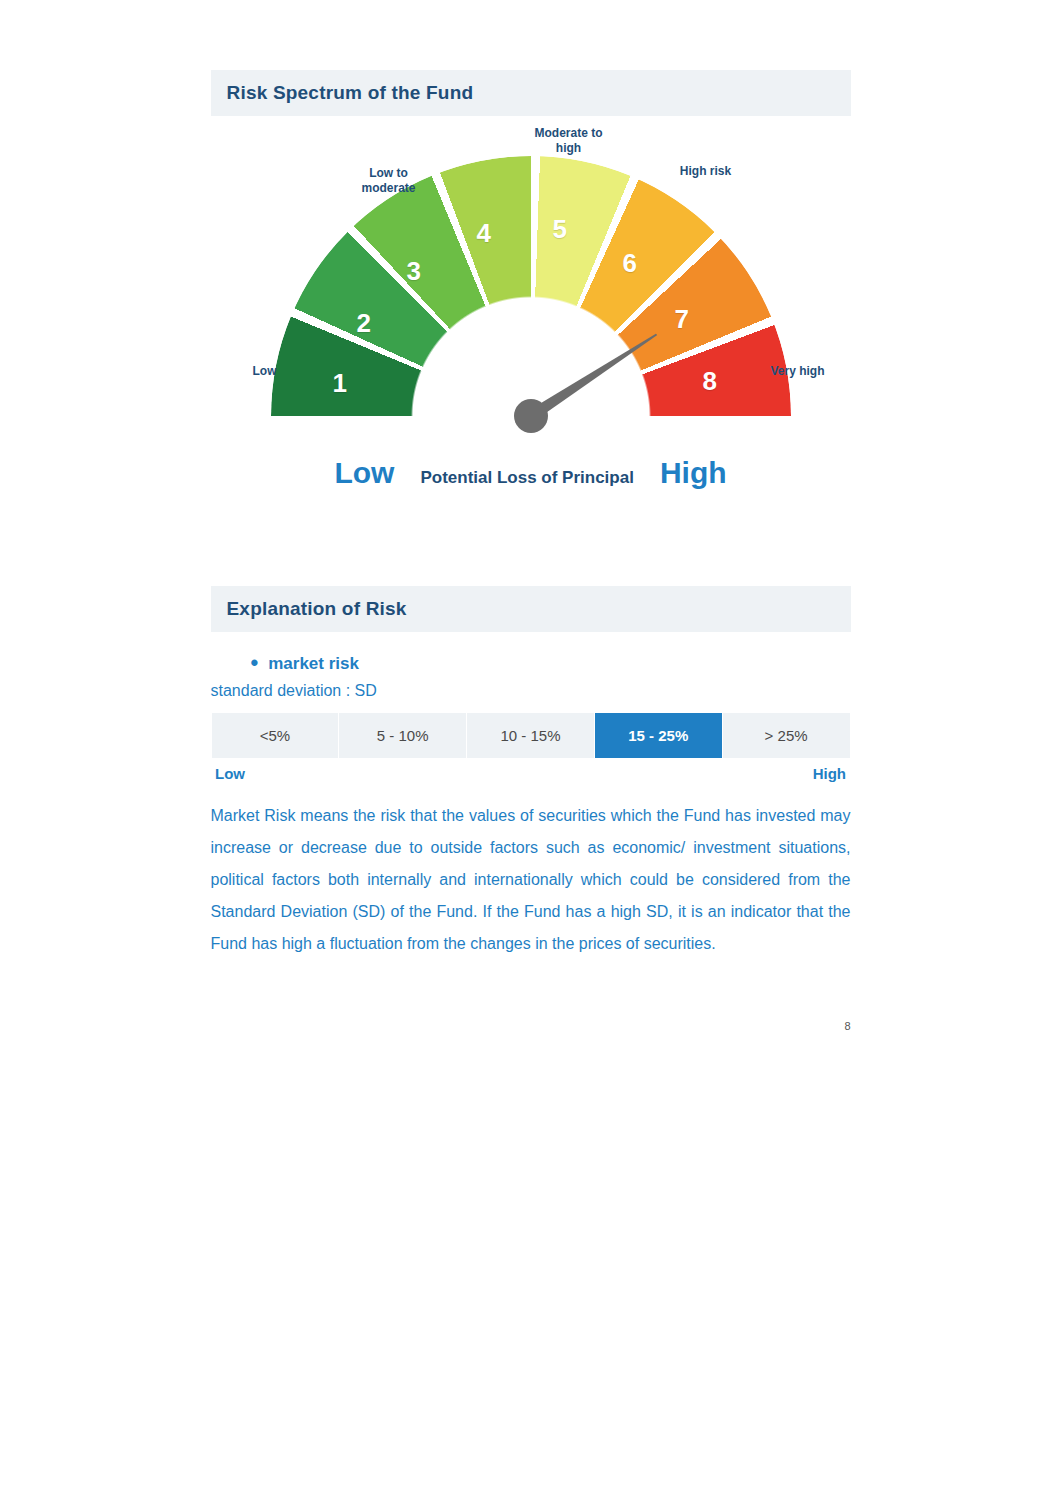Risk Spectrum of the Fund
1 2 3 4 5 6 7 8 Low Low to
moderate Moderate to
high High risk Very high
Low Potential Loss of Principal High
Explanation of Risk
market risk
standard deviation : SD
| <5% | 5 - 10% | 10 - 15% | 15 - 25% | > 25% |
| Low | | | | High |
Market Risk means the risk that the values of securities which the Fund has invested may increase or decrease due to outside factors such as economic/ investment situations, political factors both internally and internationally which could be considered from the Standard Deviation (SD) of the Fund. If the Fund has a high SD, it is an indicator that the Fund has high a fluctuation from the changes in the prices of securities.
8